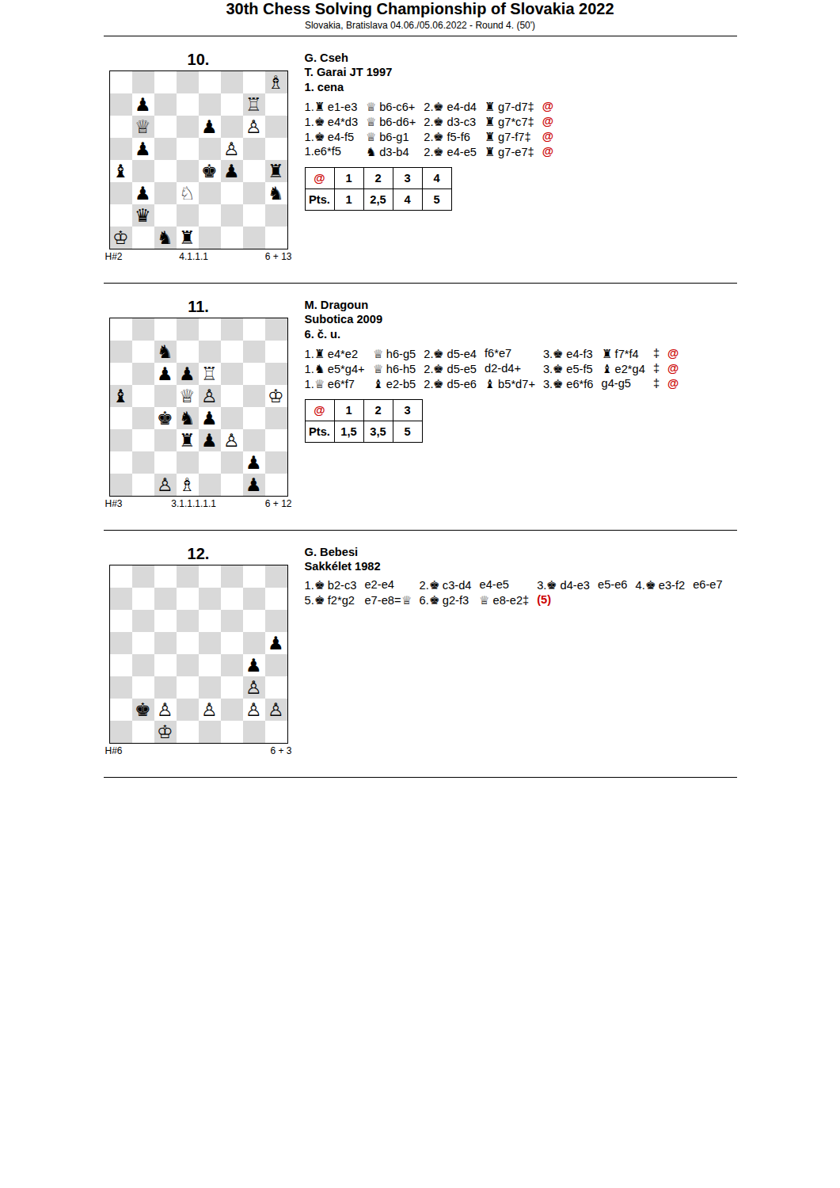30th Chess Solving Championship of Slovakia 2022
Slovakia, Bratislava 04.06./05.06.2022 - Round 4. (50')
10.
| | | | | | | | ♗ |
| | ♟ | | | | | ♖ | |
| | ♕ | | | ♟ | | ♙ | |
| | ♟ | | | | ♙ | | |
| ♝ | | | | ♚ | ♟ | | ♜ |
| | ♟ | | ♘ | | | | ♞ |
| | ♛ | | | | | | |
| ♔ | | ♞ | ♜ | | | | |
H#2 4.1.1.1 6 + 13
G. Cseh
T. Garai JT 1997
1. cena
| 1.♜ e1-e3 | ♕ b6-c6+ | 2.♚ e4-d4 | ♜ g7-d7‡ | @ |
| 1.♚ e4*d3 | ♕ b6-d6+ | 2.♚ d3-c3 | ♜ g7*c7‡ | @ |
| 1.♚ e4-f5 | ♕ b6-g1 | 2.♚ f5-f6 | ♜ g7-f7‡ | @ |
| 1.e6*f5 | ♞ d3-b4 | 2.♚ e4-e5 | ♜ g7-e7‡ | @ |
| @ | 1 | 2 | 3 | 4 |
| Pts. | 1 | 2,5 | 4 | 5 |
11.
| | | ♞ | | | | | |
| | | ♟ | ♟ | ♖ | | | |
| ♝ | | | ♕ | ♙ | | | ♔ |
| | | ♚ | ♞ | ♟ | | | |
| | | | ♜ | ♟ | ♙ | | |
| | | | | | | ♟ | |
| | | ♙ | ♗ | | | ♟ | |
H#3 3.1.1.1.1.1 6 + 12
M. Dragoun
Subotica 2009
6. č. u.
| 1.♜ e4*e2 | ♕ h6-g5 | 2.♚ d5-e4 | f6*e7 | 3.♚ e4-f3 | ♜ f7*f4 | ‡ | @ |
| 1.♞ e5*g4+ | ♕ h6-h5 | 2.♚ d5-e5 | d2-d4+ | 3.♚ e5-f5 | ♝ e2*g4 | ‡ | @ |
| 1.♕ e6*f7 | ♝ e2-b5 | 2.♚ d5-e6 | ♝ b5*d7+ | 3.♚ e6*f6 | g4-g5 | ‡ | @ |
| @ | 1 | 2 | 3 |
| Pts. | 1,5 | 3,5 | 5 |
12.
| | | | | | | | ♟ |
| | | | | | | ♟ | |
| | | | | | | ♙ | |
| | ♚ | ♙ | | ♙ | | ♙ | ♙ |
| | | ♔ | | | | | |
H#6 6 + 3
G. Bebesi
Sakkélet 1982
| 1.♚ b2-c3 | e2-e4 | 2.♚ c3-d4 | e4-e5 | 3.♚ d4-e3 | e5-e6 | 4.♚ e3-f2 | e6-e7 |
| 5.♚ f2*g2 | e7-e8=♕ | 6.♚ g2-f3 | ♕ e8-e2‡ | (5) |